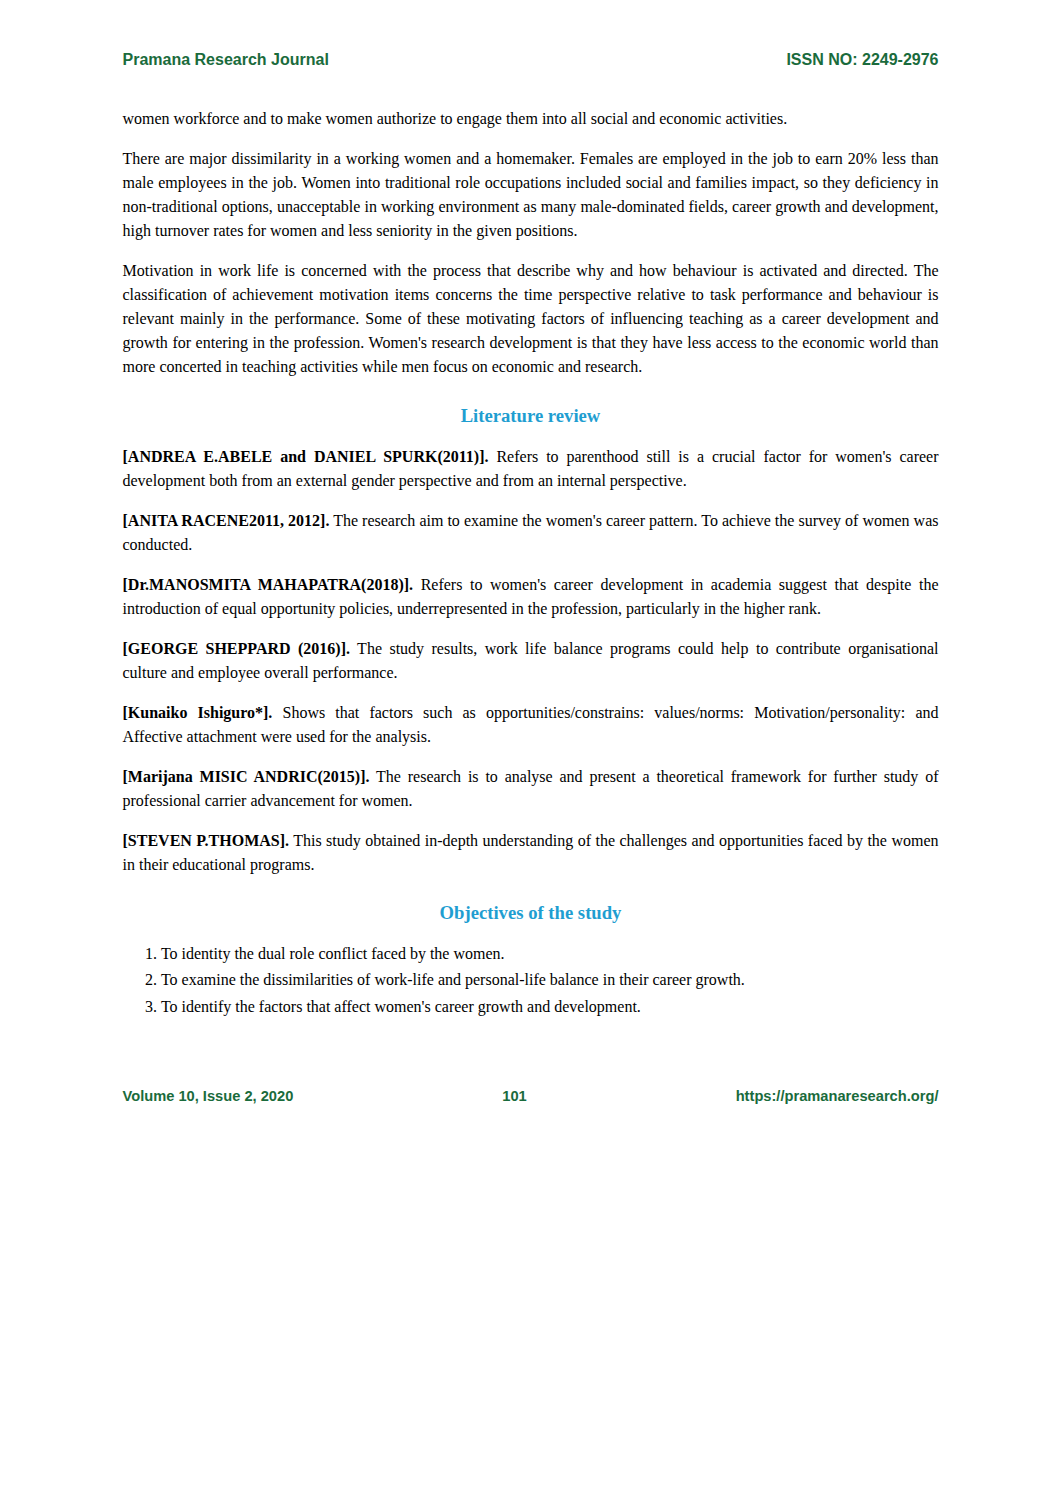Pramana Research Journal ISSN NO: 2249-2976
women workforce and to make women authorize to engage them into all social and economic activities.
There are major dissimilarity in a working women and a homemaker. Females are employed in the job to earn 20% less than male employees in the job. Women into traditional role occupations included social and families impact, so they deficiency in non-traditional options, unacceptable in working environment as many male-dominated fields, career growth and development, high turnover rates for women and less seniority in the given positions.
Motivation in work life is concerned with the process that describe why and how behaviour is activated and directed. The classification of achievement motivation items concerns the time perspective relative to task performance and behaviour is relevant mainly in the performance. Some of these motivating factors of influencing teaching as a career development and growth for entering in the profession. Women's research development is that they have less access to the economic world than more concerted in teaching activities while men focus on economic and research.
Literature review
[ANDREA E.ABELE and DANIEL SPURK(2011)]. Refers to parenthood still is a crucial factor for women's career development both from an external gender perspective and from an internal perspective.
[ANITA RACENE2011, 2012]. The research aim to examine the women's career pattern. To achieve the survey of women was conducted.
[Dr.MANOSMITA MAHAPATRA(2018)]. Refers to women's career development in academia suggest that despite the introduction of equal opportunity policies, underrepresented in the profession, particularly in the higher rank.
[GEORGE SHEPPARD (2016)]. The study results, work life balance programs could help to contribute organisational culture and employee overall performance.
[Kunaiko Ishiguro*]. Shows that factors such as opportunities/constrains: values/norms: Motivation/personality: and Affective attachment were used for the analysis.
[Marijana MISIC ANDRIC(2015)]. The research is to analyse and present a theoretical framework for further study of professional carrier advancement for women.
[STEVEN P.THOMAS]. This study obtained in-depth understanding of the challenges and opportunities faced by the women in their educational programs.
Objectives of the study
To identity the dual role conflict faced by the women.
To examine the dissimilarities of work-life and personal-life balance in their career growth.
To identify the factors that affect women's career growth and development.
Volume 10, Issue 2, 2020 101 https://pramanaresearch.org/